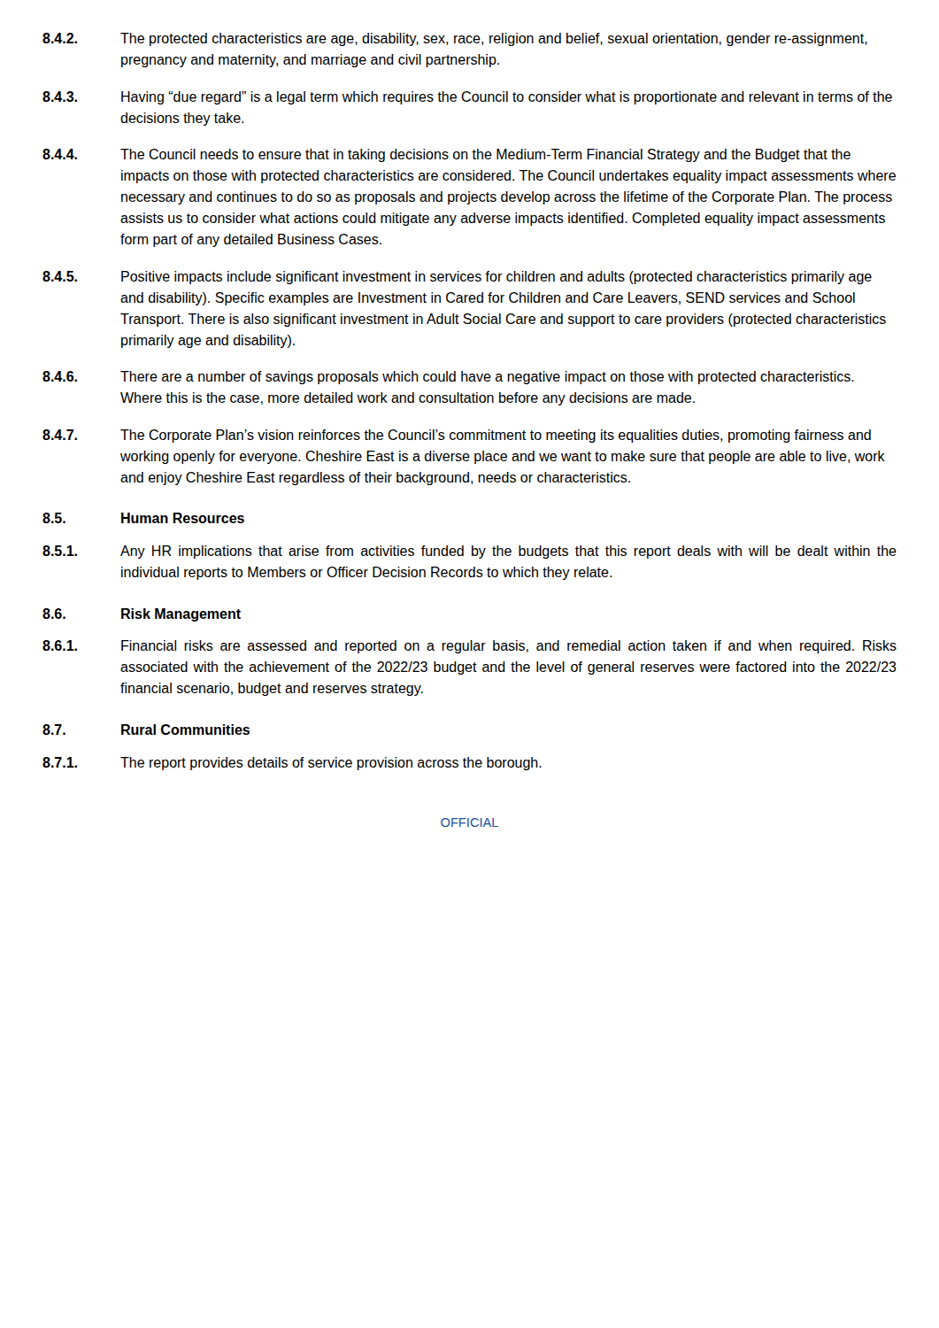8.4.2.
The protected characteristics are age, disability, sex, race, religion and belief, sexual orientation, gender re-assignment, pregnancy and maternity, and marriage and civil partnership.
8.4.3.
Having “due regard” is a legal term which requires the Council to consider what is proportionate and relevant in terms of the decisions they take.
8.4.4.
The Council needs to ensure that in taking decisions on the Medium-Term Financial Strategy and the Budget that the impacts on those with protected characteristics are considered. The Council undertakes equality impact assessments where necessary and continues to do so as proposals and projects develop across the lifetime of the Corporate Plan. The process assists us to consider what actions could mitigate any adverse impacts identified. Completed equality impact assessments form part of any detailed Business Cases.
8.4.5.
Positive impacts include significant investment in services for children and adults (protected characteristics primarily age and disability). Specific examples are Investment in Cared for Children and Care Leavers, SEND services and School Transport. There is also significant investment in Adult Social Care and support to care providers (protected characteristics primarily age and disability).
8.4.6.
There are a number of savings proposals which could have a negative impact on those with protected characteristics. Where this is the case, more detailed work and consultation before any decisions are made.
8.4.7.
The Corporate Plan’s vision reinforces the Council’s commitment to meeting its equalities duties, promoting fairness and working openly for everyone. Cheshire East is a diverse place and we want to make sure that people are able to live, work and enjoy Cheshire East regardless of their background, needs or characteristics.
8.5. Human Resources
8.5.1.
Any HR implications that arise from activities funded by the budgets that this report deals with will be dealt within the individual reports to Members or Officer Decision Records to which they relate.
8.6. Risk Management
8.6.1.
Financial risks are assessed and reported on a regular basis, and remedial action taken if and when required. Risks associated with the achievement of the 2022/23 budget and the level of general reserves were factored into the 2022/23 financial scenario, budget and reserves strategy.
8.7. Rural Communities
8.7.1.
The report provides details of service provision across the borough.
OFFICIAL